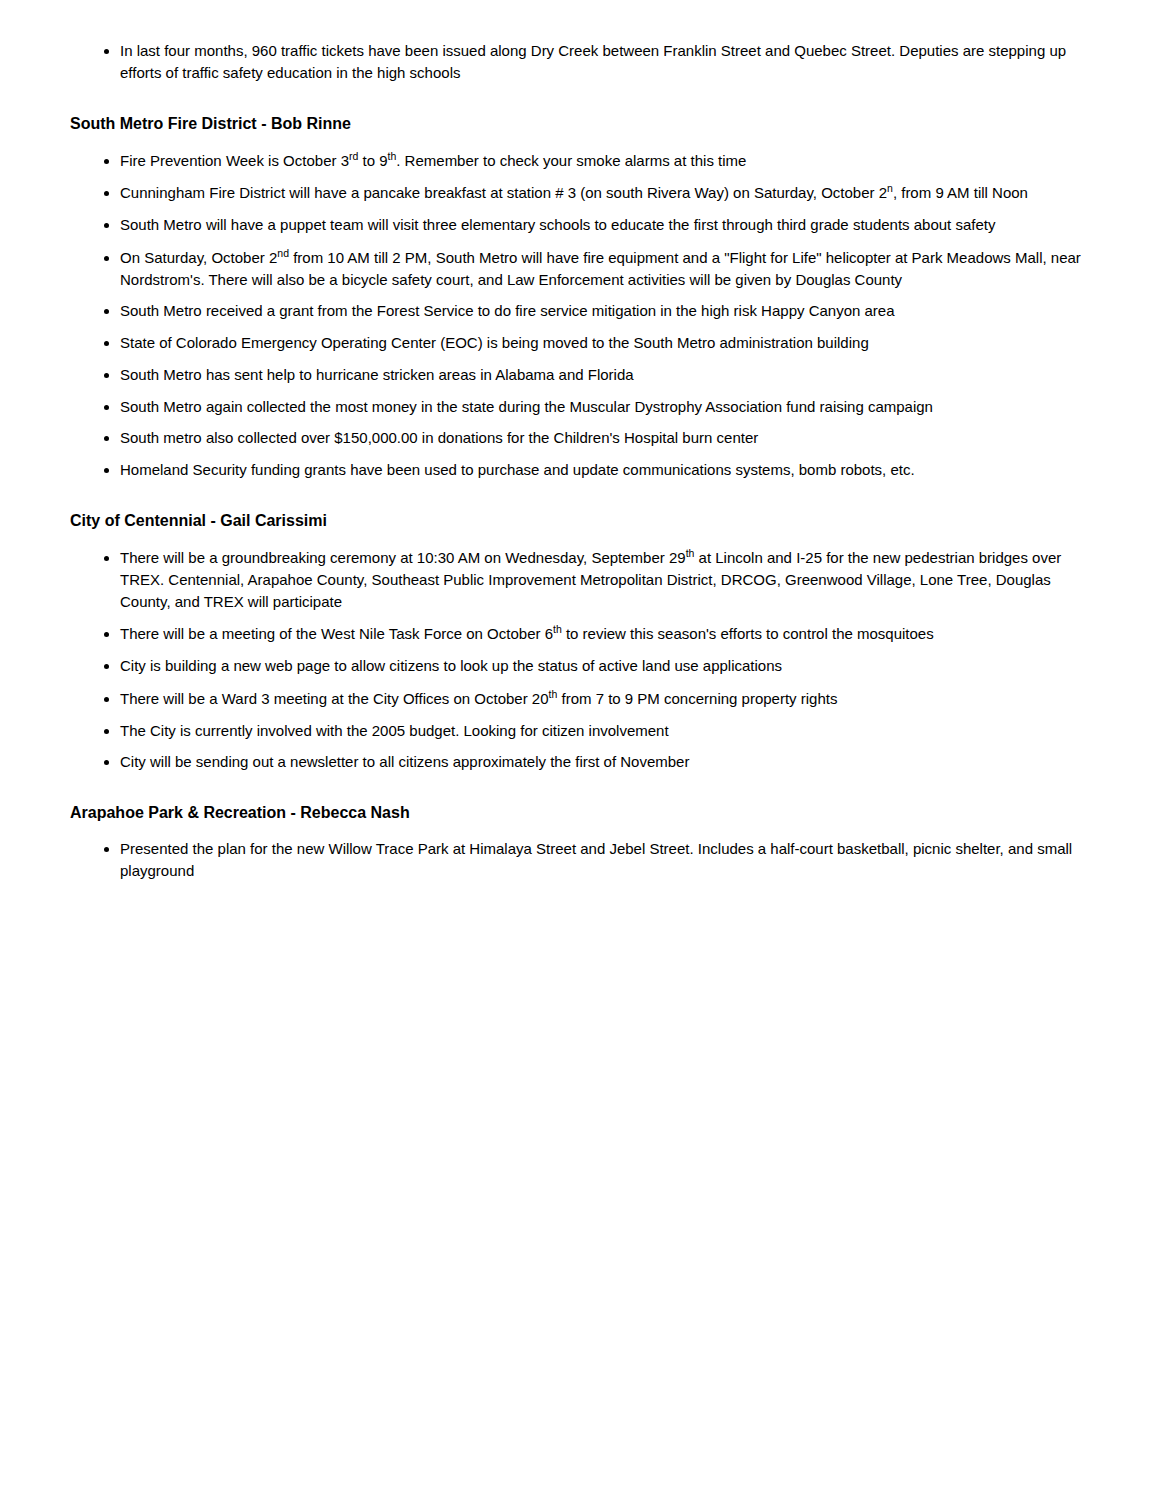In last four months, 960 traffic tickets have been issued along Dry Creek between Franklin Street and Quebec Street. Deputies are stepping up efforts of traffic safety education in the high schools
South Metro Fire District - Bob Rinne
Fire Prevention Week is October 3rd to 9th. Remember to check your smoke alarms at this time
Cunningham Fire District will have a pancake breakfast at station # 3 (on south Rivera Way) on Saturday, October 2n, from 9 AM till Noon
South Metro will have a puppet team will visit three elementary schools to educate the first through third grade students about safety
On Saturday, October 2nd from 10 AM till 2 PM, South Metro will have fire equipment and a "Flight for Life" helicopter at Park Meadows Mall, near Nordstrom's. There will also be a bicycle safety court, and Law Enforcement activities will be given by Douglas County
South Metro received a grant from the Forest Service to do fire service mitigation in the high risk Happy Canyon area
State of Colorado Emergency Operating Center (EOC) is being moved to the South Metro administration building
South Metro has sent help to hurricane stricken areas in Alabama and Florida
South Metro again collected the most money in the state during the Muscular Dystrophy Association fund raising campaign
South metro also collected over $150,000.00 in donations for the Children's Hospital burn center
Homeland Security funding grants have been used to purchase and update communications systems, bomb robots, etc.
City of Centennial - Gail Carissimi
There will be a groundbreaking ceremony at 10:30 AM on Wednesday, September 29th at Lincoln and I-25 for the new pedestrian bridges over TREX. Centennial, Arapahoe County, Southeast Public Improvement Metropolitan District, DRCOG, Greenwood Village, Lone Tree, Douglas County, and TREX will participate
There will be a meeting of the West Nile Task Force on October 6th to review this season's efforts to control the mosquitoes
City is building a new web page to allow citizens to look up the status of active land use applications
There will be a Ward 3 meeting at the City Offices on October 20th from 7 to 9 PM concerning property rights
The City is currently involved with the 2005 budget. Looking for citizen involvement
City will be sending out a newsletter to all citizens approximately the first of November
Arapahoe Park & Recreation - Rebecca Nash
Presented the plan for the new Willow Trace Park at Himalaya Street and Jebel Street. Includes a half-court basketball, picnic shelter, and small playground